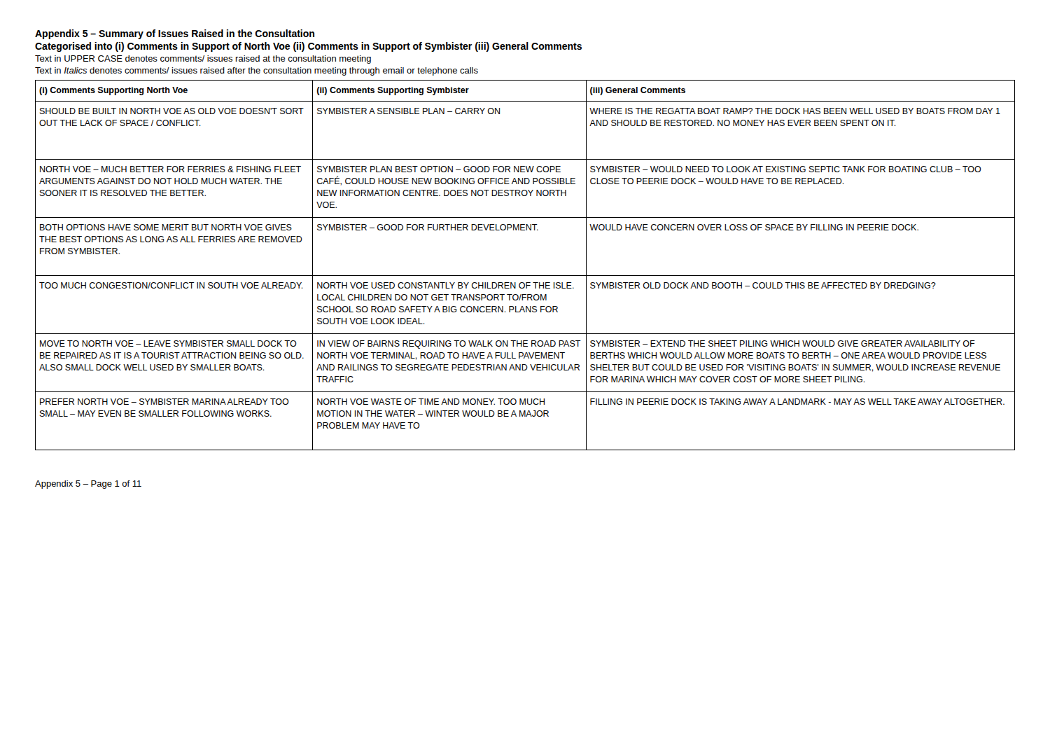Appendix 5 – Summary of Issues Raised in the Consultation
Categorised into (i) Comments in Support of North Voe (ii) Comments in Support of Symbister (iii) General Comments
Text in UPPER CASE denotes comments/ issues raised at the consultation meeting
Text in Italics denotes comments/ issues raised after the consultation meeting through email or telephone calls
| (i) Comments Supporting North Voe | (ii) Comments Supporting Symbister | (iii) General Comments |
| --- | --- | --- |
| SHOULD BE BUILT IN NORTH VOE AS OLD VOE DOESN'T SORT OUT THE LACK OF SPACE / CONFLICT. | SYMBISTER A SENSIBLE PLAN – CARRY ON | WHERE IS THE REGATTA BOAT RAMP? THE DOCK HAS BEEN WELL USED BY BOATS FROM DAY 1 AND SHOULD BE RESTORED. NO MONEY HAS EVER BEEN SPENT ON IT. |
| NORTH VOE – MUCH BETTER FOR FERRIES & FISHING FLEET ARGUMENTS AGAINST DO NOT HOLD MUCH WATER. THE SOONER IT IS RESOLVED THE BETTER. | SYMBISTER PLAN BEST OPTION – GOOD FOR NEW COPE CAFÉ, COULD HOUSE NEW BOOKING OFFICE AND POSSIBLE NEW INFORMATION CENTRE. DOES NOT DESTROY NORTH VOE. | SYMBISTER – WOULD NEED TO LOOK AT EXISTING SEPTIC TANK FOR BOATING CLUB – TOO CLOSE TO PEERIE DOCK – WOULD HAVE TO BE REPLACED. |
| BOTH OPTIONS HAVE SOME MERIT BUT NORTH VOE GIVES THE BEST OPTIONS AS LONG AS ALL FERRIES ARE REMOVED FROM SYMBISTER. | SYMBISTER – GOOD FOR FURTHER DEVELOPMENT. | WOULD HAVE CONCERN OVER LOSS OF SPACE BY FILLING IN PEERIE DOCK. |
| TOO MUCH CONGESTION/CONFLICT IN SOUTH VOE ALREADY. | NORTH VOE USED CONSTANTLY BY CHILDREN OF THE ISLE. LOCAL CHILDREN DO NOT GET TRANSPORT TO/FROM SCHOOL SO ROAD SAFETY A BIG CONCERN. PLANS FOR SOUTH VOE LOOK IDEAL. | SYMBISTER OLD DOCK AND BOOTH – COULD THIS BE AFFECTED BY DREDGING? |
| MOVE TO NORTH VOE – LEAVE SYMBISTER SMALL DOCK TO BE REPAIRED AS IT IS A TOURIST ATTRACTION BEING SO OLD. ALSO SMALL DOCK WELL USED BY SMALLER BOATS. | IN VIEW OF BAIRNS REQUIRING TO WALK ON THE ROAD PAST NORTH VOE TERMINAL, ROAD TO HAVE A FULL PAVEMENT AND RAILINGS TO SEGREGATE PEDESTRIAN AND VEHICULAR TRAFFIC | SYMBISTER – EXTEND THE SHEET PILING WHICH WOULD GIVE GREATER AVAILABILITY OF BERTHS WHICH WOULD ALLOW MORE BOATS TO BERTH – ONE AREA WOULD PROVIDE LESS SHELTER BUT COULD BE USED FOR 'VISITING BOATS' IN SUMMER, WOULD INCREASE REVENUE FOR MARINA WHICH MAY COVER COST OF MORE SHEET PILING. |
| PREFER NORTH VOE – SYMBISTER MARINA ALREADY TOO SMALL – MAY EVEN BE SMALLER FOLLOWING WORKS. | NORTH VOE WASTE OF TIME AND MONEY. TOO MUCH MOTION IN THE WATER – WINTER WOULD BE A MAJOR PROBLEM MAY HAVE TO | FILLING IN PEERIE DOCK IS TAKING AWAY A LANDMARK - MAY AS WELL TAKE AWAY ALTOGETHER. |
Appendix 5 – Page 1 of 11